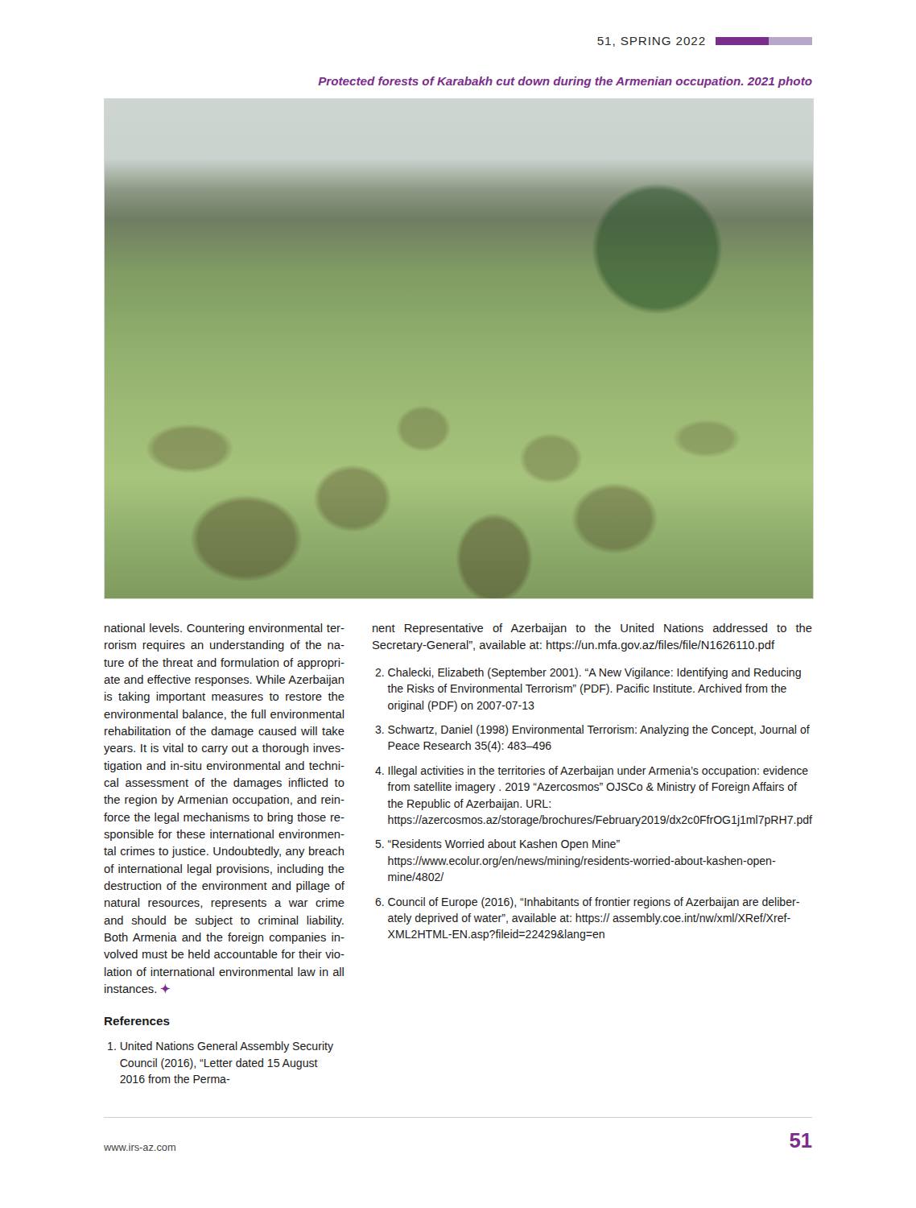51, SPRING 2022
Protected forests of Karabakh cut down during the Armenian occupation. 2021 photo
national levels. Countering environmental terrorism requires an understanding of the nature of the threat and formulation of appropriate and effective responses. While Azerbaijan is taking important measures to restore the environmental balance, the full environmental rehabilitation of the damage caused will take years. It is vital to carry out a thorough investigation and in-situ environmental and technical assessment of the damages inflicted to the region by Armenian occupation, and reinforce the legal mechanisms to bring those responsible for these international environmental crimes to justice. Undoubtedly, any breach of international legal provisions, including the destruction of the environment and pillage of natural resources, represents a war crime and should be subject to criminal liability. Both Armenia and the foreign companies involved must be held accountable for their violation of international environmental law in all instances. ✦
References
United Nations General Assembly Security Council (2016), “Letter dated 15 August 2016 from the Perma-
nent Representative of Azerbaijan to the United Nations addressed to the Secretary-General”, available at: https://un.mfa.gov.az/files/file/N1626110.pdf
Chalecki, Elizabeth (September 2001). “A New Vigilance: Identifying and Reducing the Risks of Environmental Terrorism” (PDF). Pacific Institute. Archived from the original (PDF) on 2007-07-13
Schwartz, Daniel (1998) Environmental Terrorism: Analyzing the Concept, Journal of Peace Research 35(4): 483–496
Illegal activities in the territories of Azerbaijan under Armenia’s occupation: evidence from satellite imagery . 2019 “Azercosmos” OJSCo & Ministry of Foreign Affairs of the Republic of Azerbaijan. URL: https://azercosmos.az/storage/brochures/February2019/dx2c0FfrOG1j1ml7pRH7.pdf
“Residents Worried about Kashen Open Mine” https://www.ecolur.org/en/news/mining/residents-worried-about-kashen-open-mine/4802/
Council of Europe (2016), “Inhabitants of frontier regions of Azerbaijan are deliberately deprived of water”, available at: https:// assembly.coe.int/nw/xml/XRef/Xref-XML2HTML-EN.asp?fileid=22429&lang=en
www.irs-az.com 51